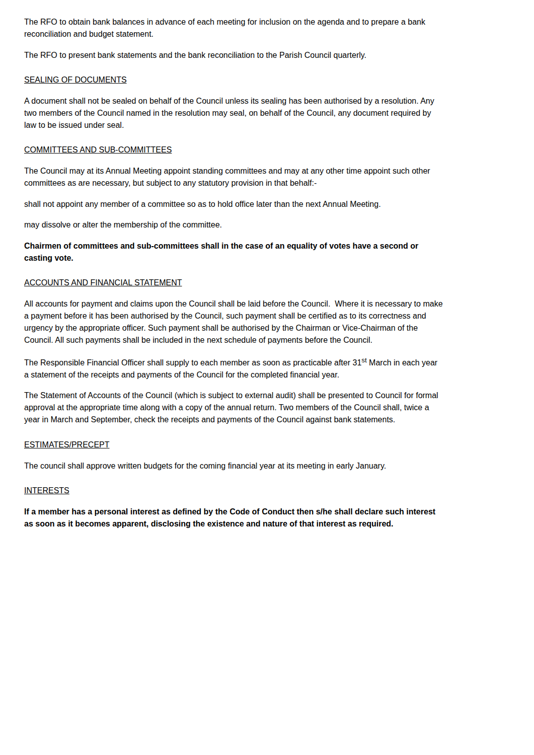The RFO to obtain bank balances in advance of each meeting for inclusion on the agenda and to prepare a bank reconciliation and budget statement.
The RFO to present bank statements and the bank reconciliation to the Parish Council quarterly.
Sealing of Documents
A document shall not be sealed on behalf of the Council unless its sealing has been authorised by a resolution. Any two members of the Council named in the resolution may seal, on behalf of the Council, any document required by law to be issued under seal.
Committees and Sub-Committees
The Council may at its Annual Meeting appoint standing committees and may at any other time appoint such other committees as are necessary, but subject to any statutory provision in that behalf:-
shall not appoint any member of a committee so as to hold office later than the next Annual Meeting.
may dissolve or alter the membership of the committee.
Chairmen of committees and sub-committees shall in the case of an equality of votes have a second or casting vote.
Accounts and Financial Statement
All accounts for payment and claims upon the Council shall be laid before the Council. Where it is necessary to make a payment before it has been authorised by the Council, such payment shall be certified as to its correctness and urgency by the appropriate officer. Such payment shall be authorised by the Chairman or Vice-Chairman of the Council. All such payments shall be included in the next schedule of payments before the Council.
The Responsible Financial Officer shall supply to each member as soon as practicable after 31st March in each year a statement of the receipts and payments of the Council for the completed financial year.
The Statement of Accounts of the Council (which is subject to external audit) shall be presented to Council for formal approval at the appropriate time along with a copy of the annual return. Two members of the Council shall, twice a year in March and September, check the receipts and payments of the Council against bank statements.
Estimates/Precept
The council shall approve written budgets for the coming financial year at its meeting in early January.
Interests
If a member has a personal interest as defined by the Code of Conduct then s/he shall declare such interest as soon as it becomes apparent, disclosing the existence and nature of that interest as required.